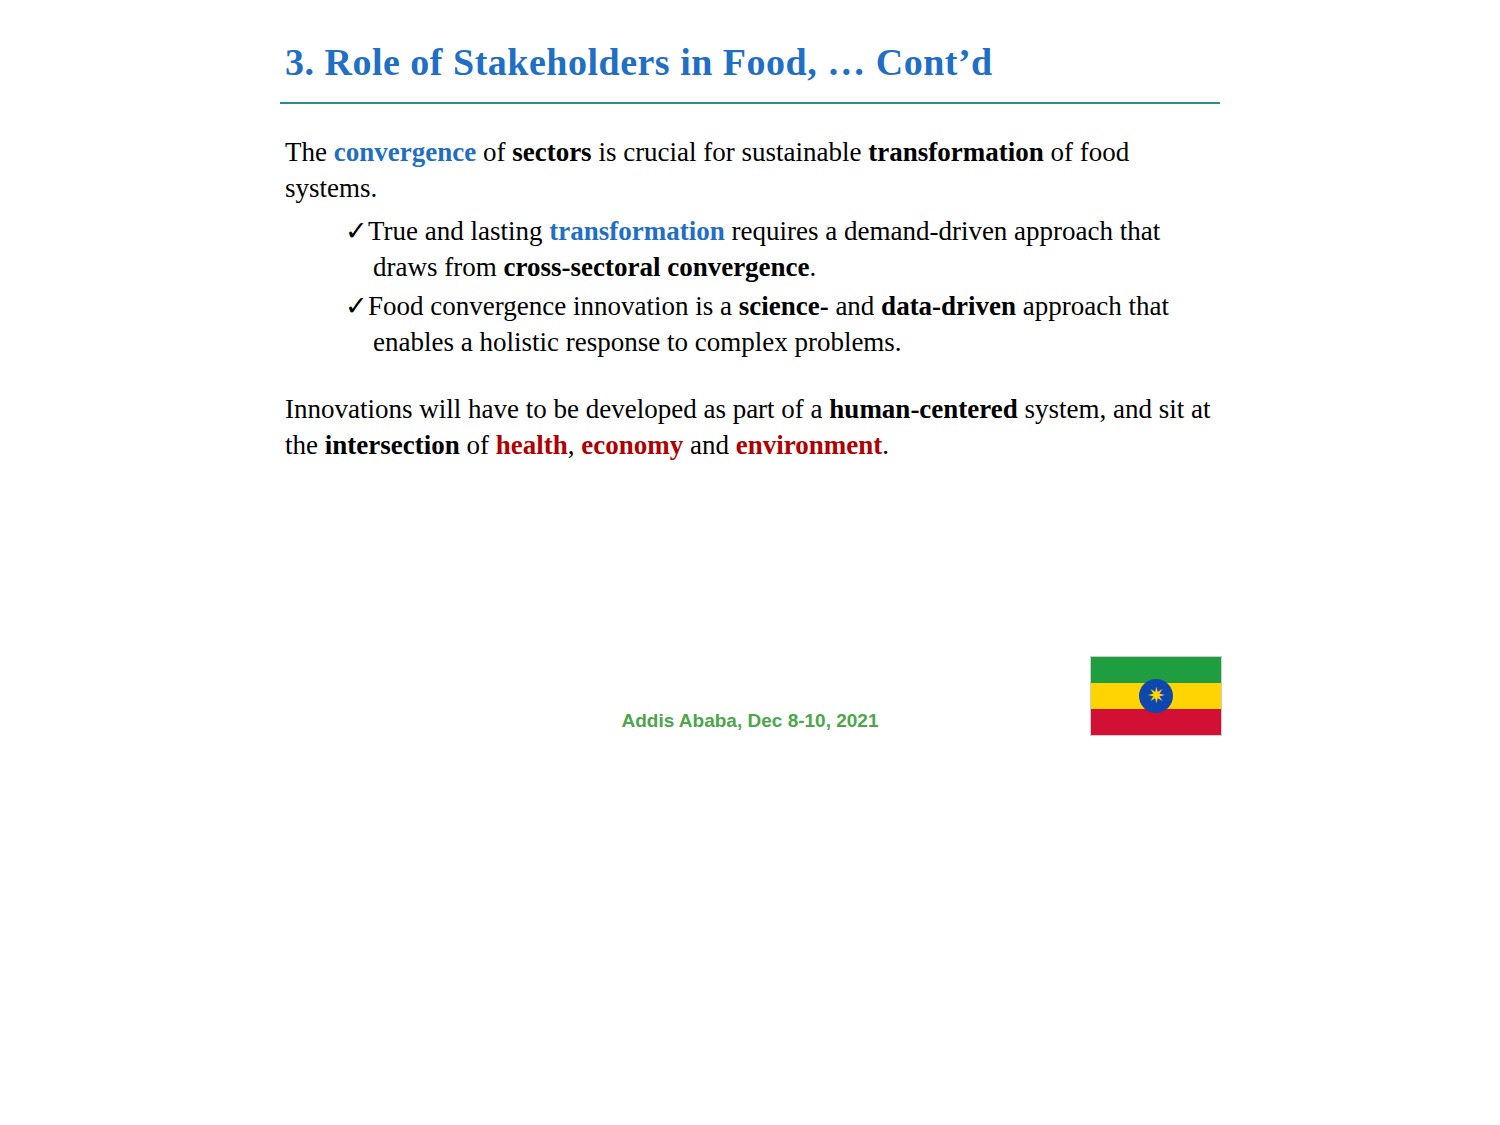3. Role of Stakeholders in Food, … Cont’d
The convergence of sectors is crucial for sustainable transformation of food systems.
✓True and lasting transformation requires a demand-driven approach that draws from cross-sectoral convergence.
✓Food convergence innovation is a science- and data-driven approach that enables a holistic response to complex problems.
Innovations will have to be developed as part of a human-centered system, and sit at the intersection of health, economy and environment.
Addis Ababa, Dec 8-10, 2021
✷